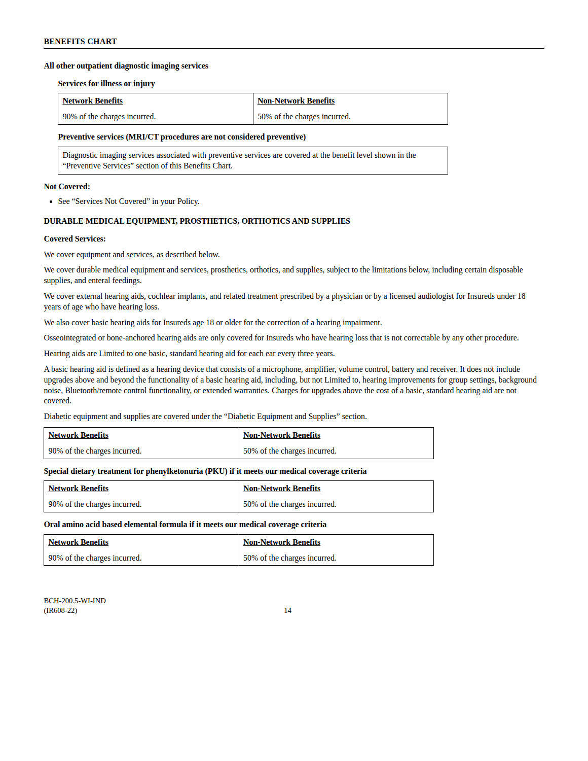BENEFITS CHART
All other outpatient diagnostic imaging services
Services for illness or injury
| Network Benefits 90% of the charges incurred. | Non-Network Benefits 50% of the charges incurred. |
Preventive services (MRI/CT procedures are not considered preventive)
| Diagnostic imaging services associated with preventive services are covered at the benefit level shown in the “Preventive Services” section of this Benefits Chart. |
Not Covered:
See “Services Not Covered” in your Policy.
DURABLE MEDICAL EQUIPMENT, PROSTHETICS, ORTHOTICS AND SUPPLIES
Covered Services:
We cover equipment and services, as described below.
We cover durable medical equipment and services, prosthetics, orthotics, and supplies, subject to the limitations below, including certain disposable supplies, and enteral feedings.
We cover external hearing aids, cochlear implants, and related treatment prescribed by a physician or by a licensed audiologist for Insureds under 18 years of age who have hearing loss.
We also cover basic hearing aids for Insureds age 18 or older for the correction of a hearing impairment.
Osseointegrated or bone-anchored hearing aids are only covered for Insureds who have hearing loss that is not correctable by any other procedure.
Hearing aids are Limited to one basic, standard hearing aid for each ear every three years.
A basic hearing aid is defined as a hearing device that consists of a microphone, amplifier, volume control, battery and receiver. It does not include upgrades above and beyond the functionality of a basic hearing aid, including, but not Limited to, hearing improvements for group settings, background noise, Bluetooth/remote control functionality, or extended warranties. Charges for upgrades above the cost of a basic, standard hearing aid are not covered.
Diabetic equipment and supplies are covered under the “Diabetic Equipment and Supplies” section.
| Network Benefits 90% of the charges incurred. | Non-Network Benefits 50% of the charges incurred. |
Special dietary treatment for phenylketonuria (PKU) if it meets our medical coverage criteria
| Network Benefits 90% of the charges incurred. | Non-Network Benefits 50% of the charges incurred. |
Oral amino acid based elemental formula if it meets our medical coverage criteria
| Network Benefits 90% of the charges incurred. | Non-Network Benefits 50% of the charges incurred. |
BCH-200.5-WI-IND
(IR608-22)14